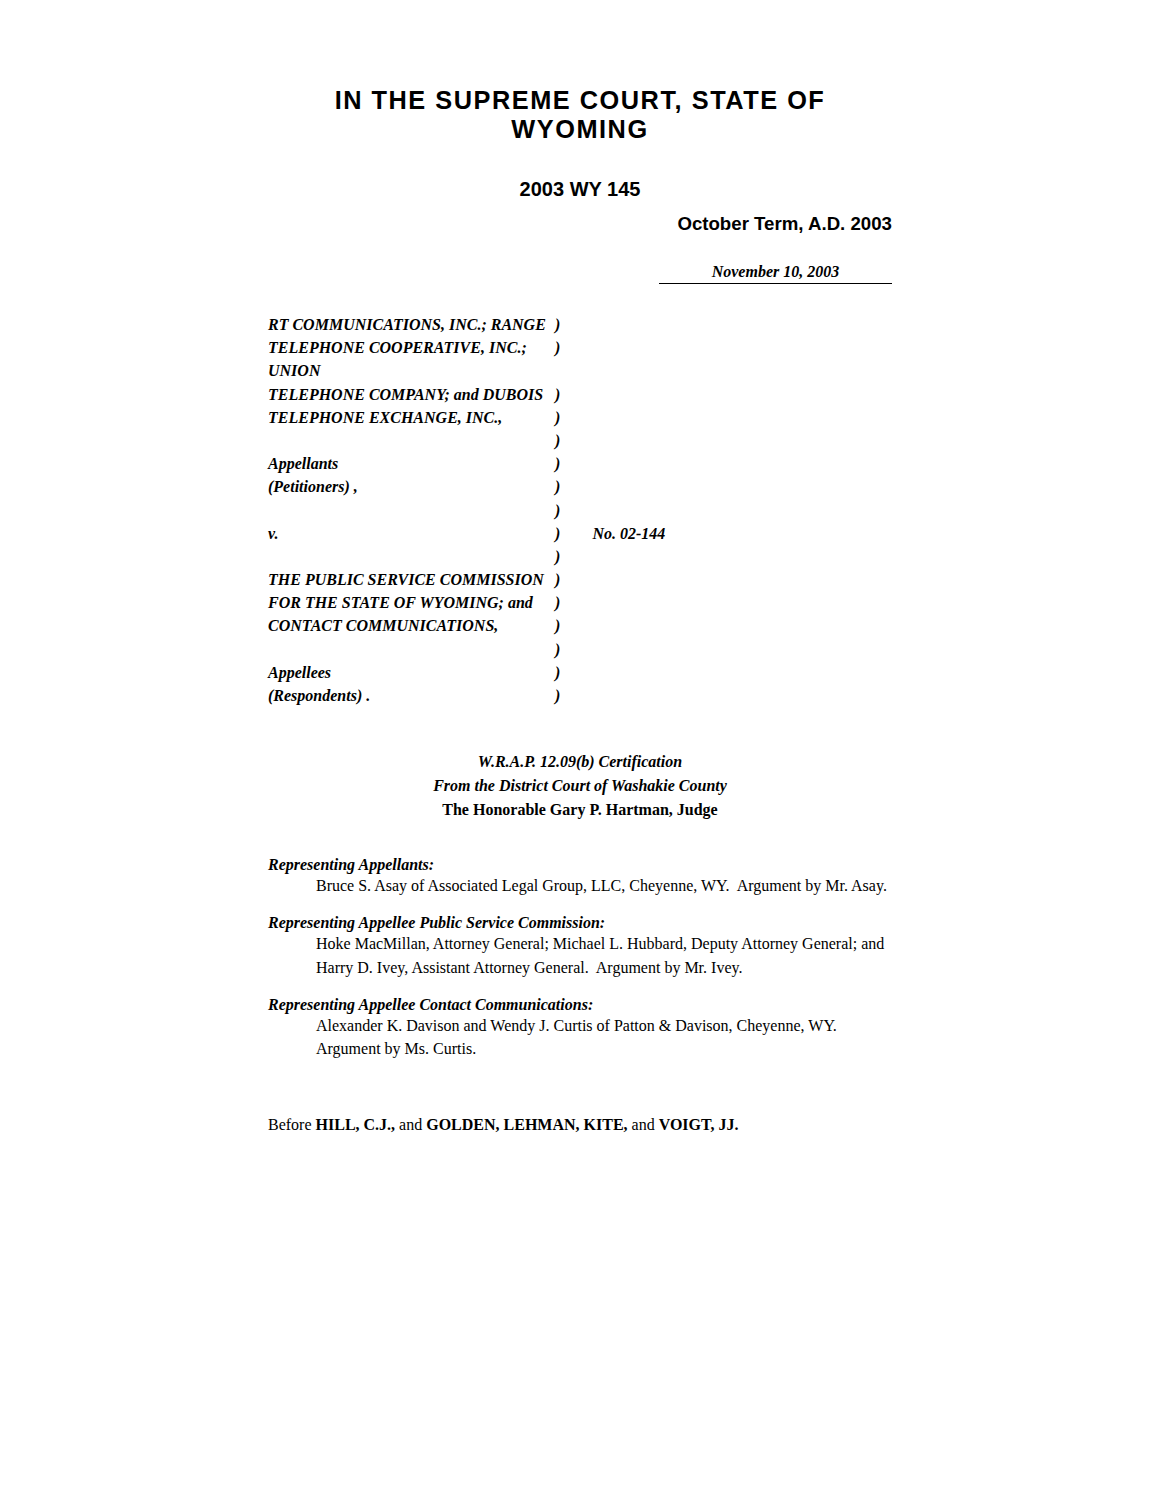IN THE SUPREME COURT, STATE OF WYOMING
2003 WY 145
October Term, A.D. 2003
November 10, 2003
| RT COMMUNICATIONS, INC.; RANGE | ) | |
| TELEPHONE COOPERATIVE, INC.; UNION | ) | |
| TELEPHONE COMPANY; and DUBOIS | ) | |
| TELEPHONE EXCHANGE, INC., | ) | |
| | ) | |
| Appellants | ) | |
| (Petitioners) , | ) | |
| | ) | |
| v. | ) | No. 02-144 |
| | ) | |
| THE PUBLIC SERVICE COMMISSION | ) | |
| FOR THE STATE OF WYOMING; and | ) | |
| CONTACT COMMUNICATIONS, | ) | |
| | ) | |
| Appellees | ) | |
| (Respondents) . | ) | |
W.R.A.P. 12.09(b) Certification
From the District Court of Washakie County
The Honorable Gary P. Hartman, Judge
Representing Appellants:
Bruce S. Asay of Associated Legal Group, LLC, Cheyenne, WY. Argument by Mr. Asay.
Representing Appellee Public Service Commission:
Hoke MacMillan, Attorney General; Michael L. Hubbard, Deputy Attorney General; and Harry D. Ivey, Assistant Attorney General. Argument by Mr. Ivey.
Representing Appellee Contact Communications:
Alexander K. Davison and Wendy J. Curtis of Patton & Davison, Cheyenne, WY. Argument by Ms. Curtis.
Before HILL, C.J., and GOLDEN, LEHMAN, KITE, and VOIGT, JJ.